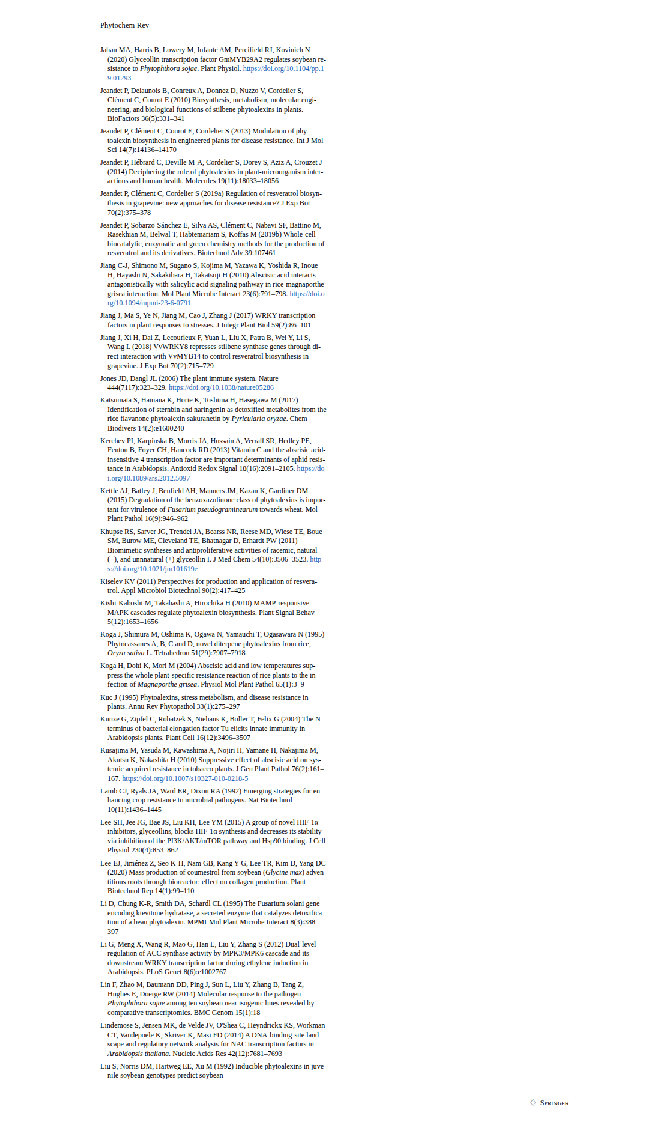Phytochem Rev
Jahan MA, Harris B, Lowery M, Infante AM, Percifield RJ, Kovinich N (2020) Glyceollin transcription factor GmMYB29A2 regulates soybean resistance to Phytophthora sojae. Plant Physiol. https://doi.org/10.1104/pp.19.01293
Jeandet P, Delaunois B, Conreux A, Donnez D, Nuzzo V, Cordelier S, Clément C, Courot E (2010) Biosynthesis, metabolism, molecular engineering, and biological functions of stilbene phytoalexins in plants. BioFactors 36(5):331–341
Jeandet P, Clément C, Courot E, Cordelier S (2013) Modulation of phytoalexin biosynthesis in engineered plants for disease resistance. Int J Mol Sci 14(7):14136–14170
Jeandet P, Hébrard C, Deville M-A, Cordelier S, Dorey S, Aziz A, Crouzet J (2014) Deciphering the role of phytoalexins in plant-microorganism interactions and human health. Molecules 19(11):18033–18056
Jeandet P, Clément C, Cordelier S (2019a) Regulation of resveratrol biosynthesis in grapevine: new approaches for disease resistance? J Exp Bot 70(2):375–378
Jeandet P, Sobarzo-Sánchez E, Silva AS, Clément C, Nabavi SF, Battino M, Rasekhian M, Belwal T, Habtemariam S, Koffas M (2019b) Whole-cell biocatalytic, enzymatic and green chemistry methods for the production of resveratrol and its derivatives. Biotechnol Adv 39:107461
Jiang C-J, Shimono M, Sugano S, Kojima M, Yazawa K, Yoshida R, Inoue H, Hayashi N, Sakakibara H, Takatsuji H (2010) Abscisic acid interacts antagonistically with salicylic acid signaling pathway in rice-magnaporthe grisea interaction. Mol Plant Microbe Interact 23(6):791–798. https://doi.org/10.1094/mpmi-23-6-0791
Jiang J, Ma S, Ye N, Jiang M, Cao J, Zhang J (2017) WRKY transcription factors in plant responses to stresses. J Integr Plant Biol 59(2):86–101
Jiang J, Xi H, Dai Z, Lecourieux F, Yuan L, Liu X, Patra B, Wei Y, Li S, Wang L (2018) VvWRKY8 represses stilbene synthase genes through direct interaction with VvMYB14 to control resveratrol biosynthesis in grapevine. J Exp Bot 70(2):715–729
Jones JD, Dangl JL (2006) The plant immune system. Nature 444(7117):323–329. https://doi.org/10.1038/nature05286
Katsumata S, Hamana K, Horie K, Toshima H, Hasegawa M (2017) Identification of sternbin and naringenin as detoxified metabolites from the rice flavanone phytoalexin sakuranetin by Pyricularia oryzae. Chem Biodivers 14(2):e1600240
Kerchev PI, Karpinska B, Morris JA, Hussain A, Verrall SR, Hedley PE, Fenton B, Foyer CH, Hancock RD (2013) Vitamin C and the abscisic acid-insensitive 4 transcription factor are important determinants of aphid resistance in Arabidopsis. Antioxid Redox Signal 18(16):2091–2105. https://doi.org/10.1089/ars.2012.5097
Kettle AJ, Batley J, Benfield AH, Manners JM, Kazan K, Gardiner DM (2015) Degradation of the benzoxazolinone class of phytoalexins is important for virulence of Fusarium pseudograminearum towards wheat. Mol Plant Pathol 16(9):946–962
Khupse RS, Sarver JG, Trendel JA, Bearss NR, Reese MD, Wiese TE, Boue SM, Burow ME, Cleveland TE, Bhatnagar D, Erhardt PW (2011) Biomimetic syntheses and antiproliferative activities of racemic, natural (−), and unnnatural (+) glyceollin I. J Med Chem 54(10):3506–3523. https://doi.org/10.1021/jm101619e
Kiselev KV (2011) Perspectives for production and application of resveratrol. Appl Microbiol Biotechnol 90(2):417–425
Kishi-Kaboshi M, Takahashi A, Hirochika H (2010) MAMP-responsive MAPK cascades regulate phytoalexin biosynthesis. Plant Signal Behav 5(12):1653–1656
Koga J, Shimura M, Oshima K, Ogawa N, Yamauchi T, Ogasawara N (1995) Phytocassanes A, B, C and D, novel diterpene phytoalexins from rice, Oryza sativa L. Tetrahedron 51(29):7907–7918
Koga H, Dohi K, Mori M (2004) Abscisic acid and low temperatures suppress the whole plant-specific resistance reaction of rice plants to the infection of Magnaporthe grisea. Physiol Mol Plant Pathol 65(1):3–9
Kuc J (1995) Phytoalexins, stress metabolism, and disease resistance in plants. Annu Rev Phytopathol 33(1):275–297
Kunze G, Zipfel C, Robatzek S, Niehaus K, Boller T, Felix G (2004) The N terminus of bacterial elongation factor Tu elicits innate immunity in Arabidopsis plants. Plant Cell 16(12):3496–3507
Kusajima M, Yasuda M, Kawashima A, Nojiri H, Yamane H, Nakajima M, Akutsu K, Nakashita H (2010) Suppressive effect of abscisic acid on systemic acquired resistance in tobacco plants. J Gen Plant Pathol 76(2):161–167. https://doi.org/10.1007/s10327-010-0218-5
Lamb CJ, Ryals JA, Ward ER, Dixon RA (1992) Emerging strategies for enhancing crop resistance to microbial pathogens. Nat Biotechnol 10(11):1436–1445
Lee SH, Jee JG, Bae JS, Liu KH, Lee YM (2015) A group of novel HIF-1α inhibitors, glyceollins, blocks HIF-1α synthesis and decreases its stability via inhibition of the PI3K/AKT/mTOR pathway and Hsp90 binding. J Cell Physiol 230(4):853–862
Lee EJ, Jiménez Z, Seo K-H, Nam GB, Kang Y-G, Lee TR, Kim D, Yang DC (2020) Mass production of coumestrol from soybean (Glycine max) adventitious roots through bioreactor: effect on collagen production. Plant Biotechnol Rep 14(1):99–110
Li D, Chung K-R, Smith DA, Schardl CL (1995) The Fusarium solani gene encoding kievitone hydratase, a secreted enzyme that catalyzes detoxification of a bean phytoalexin. MPMI-Mol Plant Microbe Interact 8(3):388–397
Li G, Meng X, Wang R, Mao G, Han L, Liu Y, Zhang S (2012) Dual-level regulation of ACC synthase activity by MPK3/MPK6 cascade and its downstream WRKY transcription factor during ethylene induction in Arabidopsis. PLoS Genet 8(6):e1002767
Lin F, Zhao M, Baumann DD, Ping J, Sun L, Liu Y, Zhang B, Tang Z, Hughes E, Doerge RW (2014) Molecular response to the pathogen Phytophthora sojae among ten soybean near isogenic lines revealed by comparative transcriptomics. BMC Genom 15(1):18
Lindemose S, Jensen MK, de Velde JV, O'Shea C, Heyndrickx KS, Workman CT, Vandepoele K, Skriver K, Masi FD (2014) A DNA-binding-site landscape and regulatory network analysis for NAC transcription factors in Arabidopsis thaliana. Nucleic Acids Res 42(12):7681–7693
Liu S, Norris DM, Hartweg EE, Xu M (1992) Inducible phytoalexins in juvenile soybean genotypes predict soybean
♢Springer